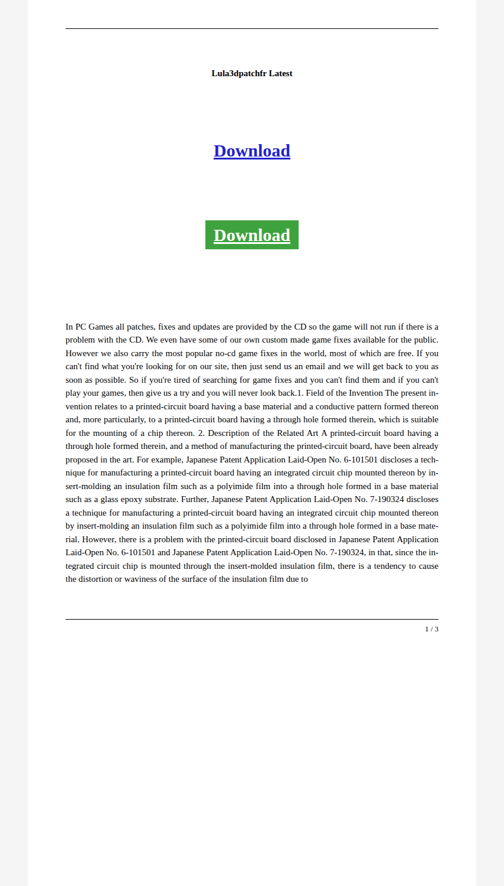Lula3dpatchfr Latest
Download
Download
In PC Games all patches, fixes and updates are provided by the CD so the game will not run if there is a problem with the CD. We even have some of our own custom made game fixes available for the public. However we also carry the most popular no-cd game fixes in the world, most of which are free. If you can't find what you're looking for on our site, then just send us an email and we will get back to you as soon as possible. So if you're tired of searching for game fixes and you can't find them and if you can't play your games, then give us a try and you will never look back.1. Field of the Invention The present invention relates to a printed-circuit board having a base material and a conductive pattern formed thereon and, more particularly, to a printed-circuit board having a through hole formed therein, which is suitable for the mounting of a chip thereon. 2. Description of the Related Art A printed-circuit board having a through hole formed therein, and a method of manufacturing the printed-circuit board, have been already proposed in the art. For example, Japanese Patent Application Laid-Open No. 6-101501 discloses a technique for manufacturing a printed-circuit board having an integrated circuit chip mounted thereon by insert-molding an insulation film such as a polyimide film into a through hole formed in a base material such as a glass epoxy substrate. Further, Japanese Patent Application Laid-Open No. 7-190324 discloses a technique for manufacturing a printed-circuit board having an integrated circuit chip mounted thereon by insert-molding an insulation film such as a polyimide film into a through hole formed in a base material. However, there is a problem with the printed-circuit board disclosed in Japanese Patent Application Laid-Open No. 6-101501 and Japanese Patent Application Laid-Open No. 7-190324, in that, since the integrated circuit chip is mounted through the insert-molded insulation film, there is a tendency to cause the distortion or waviness of the surface of the insulation film due to
1 / 3